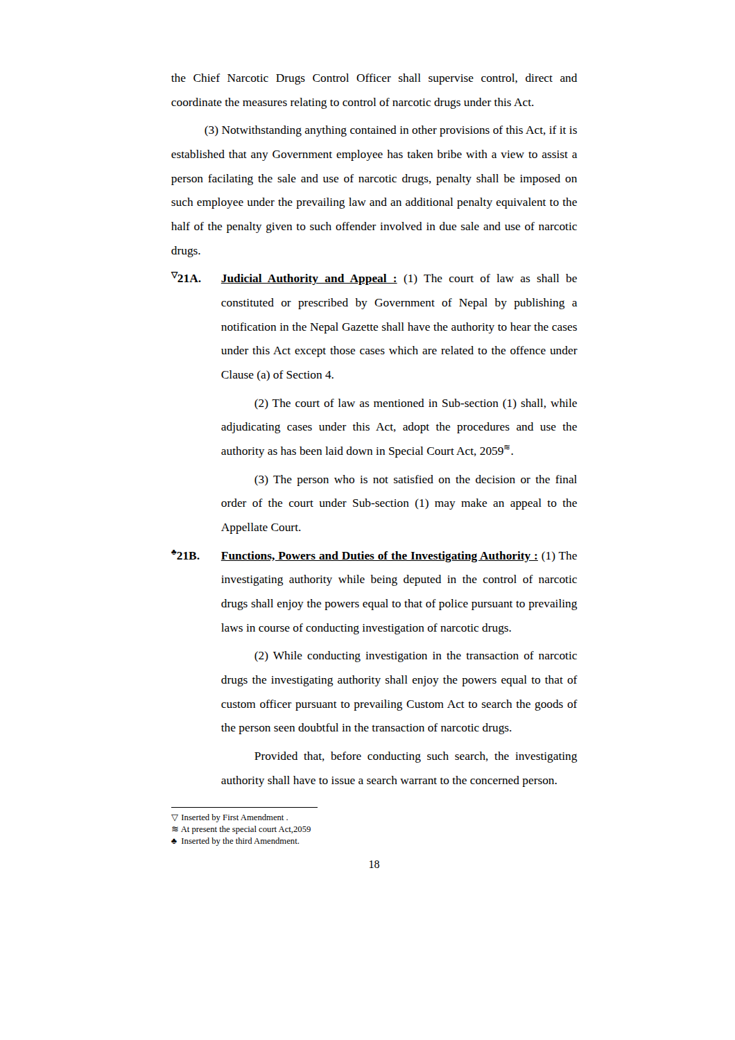the Chief Narcotic Drugs Control Officer shall supervise control, direct and coordinate the measures relating to control of narcotic drugs under this Act.
(3) Notwithstanding anything contained in other provisions of this Act, if it is established that any Government employee has taken bribe with a view to assist a person facilating the sale and use of narcotic drugs, penalty shall be imposed on such employee under the prevailing law and an additional penalty equivalent to the half of the penalty given to such offender involved in due sale and use of narcotic drugs.
▽21A.
Judicial Authority and Appeal : (1) The court of law as shall be constituted or prescribed by Government of Nepal by publishing a notification in the Nepal Gazette shall have the authority to hear the cases under this Act except those cases which are related to the offence under Clause (a) of Section 4.
(2) The court of law as mentioned in Sub-section (1) shall, while adjudicating cases under this Act, adopt the procedures and use the authority as has been laid down in Special Court Act, 2059≋.
(3) The person who is not satisfied on the decision or the final order of the court under Sub-section (1) may make an appeal to the Appellate Court.
♣21B.
Functions, Powers and Duties of the Investigating Authority : (1) The investigating authority while being deputed in the control of narcotic drugs shall enjoy the powers equal to that of police pursuant to prevailing laws in course of conducting investigation of narcotic drugs.
(2) While conducting investigation in the transaction of narcotic drugs the investigating authority shall enjoy the powers equal to that of custom officer pursuant to prevailing Custom Act to search the goods of the person seen doubtful in the transaction of narcotic drugs.
Provided that, before conducting such search, the investigating authority shall have to issue a search warrant to the concerned person.
▽ Inserted by First Amendment .
≋ At present the special court Act,2059
♣ Inserted by the third Amendment.
18